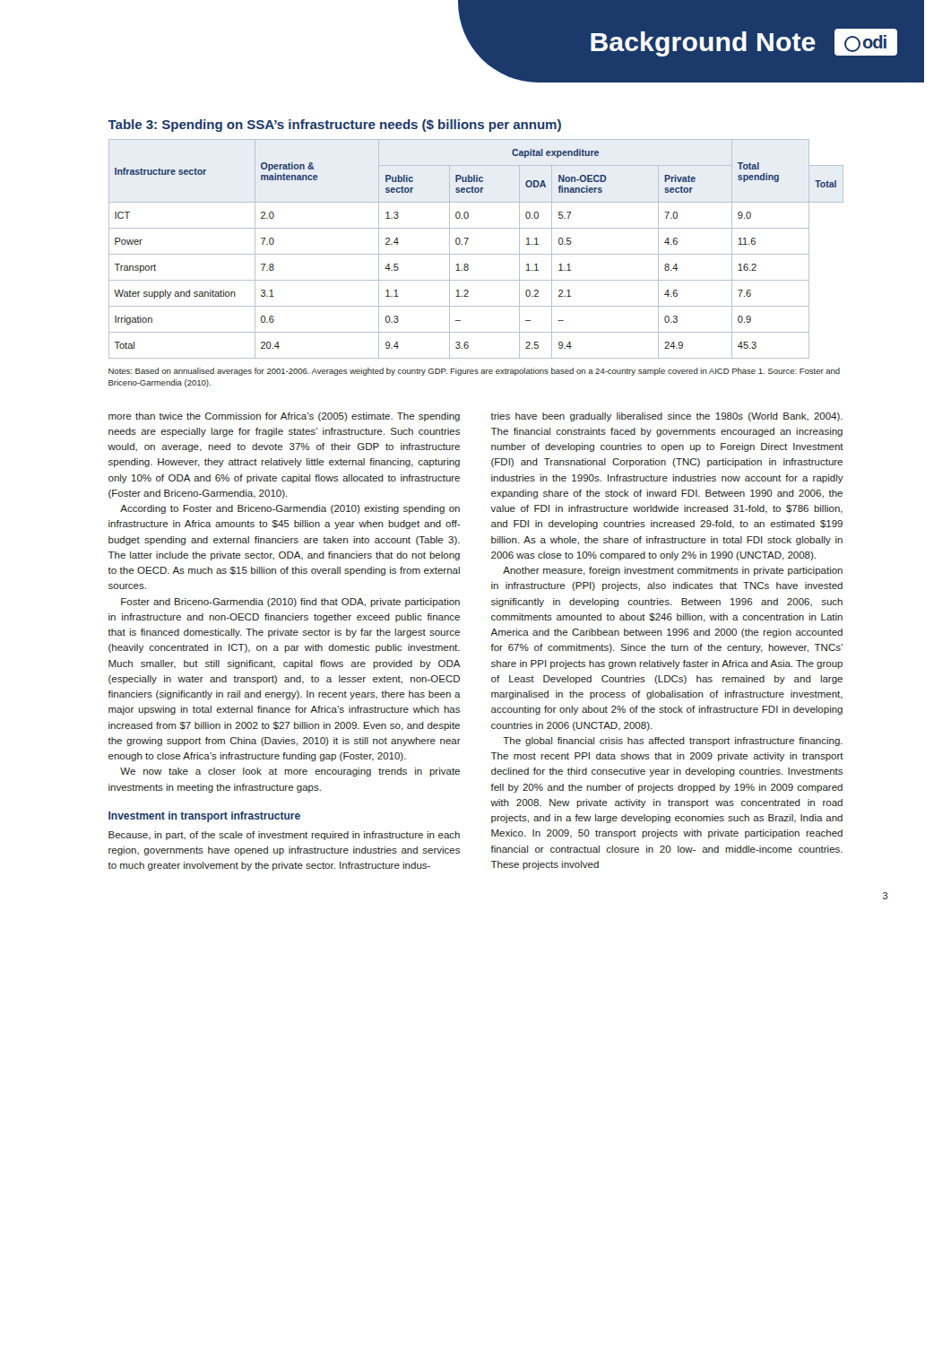Background Note
odi
Table 3: Spending on SSA’s infrastructure needs ($ billions per annum)
| Infrastructure sector | Operation & maintenance | Capital expenditure | Total spending |
| --- | --- | --- | --- |
| Public sector | Public sector | ODA | Non-OECD financiers | Private sector | Total |
| ICT | 2.0 | 1.3 | 0.0 | 0.0 | 5.7 | 7.0 | 9.0 |
| Power | 7.0 | 2.4 | 0.7 | 1.1 | 0.5 | 4.6 | 11.6 |
| Transport | 7.8 | 4.5 | 1.8 | 1.1 | 1.1 | 8.4 | 16.2 |
| Water supply and sanitation | 3.1 | 1.1 | 1.2 | 0.2 | 2.1 | 4.6 | 7.6 |
| Irrigation | 0.6 | 0.3 | – | – | – | 0.3 | 0.9 |
| Total | 20.4 | 9.4 | 3.6 | 2.5 | 9.4 | 24.9 | 45.3 |
Notes: Based on annualised averages for 2001-2006. Averages weighted by country GDP. Figures are extrapolations based on a 24-country sample covered in AICD Phase 1. Source: Foster and Briceno-Garmendia (2010).
more than twice the Commission for Africa’s (2005) estimate. The spending needs are especially large for fragile states’ infrastructure. Such countries would, on average, need to devote 37% of their GDP to infrastructure spending. However, they attract relatively little external financing, capturing only 10% of ODA and 6% of private capital flows allocated to infrastructure (Foster and Briceno-Garmendia, 2010).
According to Foster and Briceno-Garmendia (2010) existing spending on infrastructure in Africa amounts to $45 billion a year when budget and off-budget spending and external financiers are taken into account (Table 3). The latter include the private sector, ODA, and financiers that do not belong to the OECD. As much as $15 billion of this overall spending is from external sources.
Foster and Briceno-Garmendia (2010) find that ODA, private participation in infrastructure and non-OECD financiers together exceed public finance that is financed domestically. The private sector is by far the largest source (heavily concentrated in ICT), on a par with domestic public investment. Much smaller, but still significant, capital flows are provided by ODA (especially in water and transport) and, to a lesser extent, non-OECD financiers (significantly in rail and energy). In recent years, there has been a major upswing in total external finance for Africa’s infrastructure which has increased from $7 billion in 2002 to $27 billion in 2009. Even so, and despite the growing support from China (Davies, 2010) it is still not anywhere near enough to close Africa’s infrastructure funding gap (Foster, 2010).
We now take a closer look at more encouraging trends in private investments in meeting the infrastructure gaps.
Investment in transport infrastructure
Because, in part, of the scale of investment required in infrastructure in each region, governments have opened up infrastructure industries and services to much greater involvement by the private sector. Infrastructure indus-
tries have been gradually liberalised since the 1980s (World Bank, 2004). The financial constraints faced by governments encouraged an increasing number of developing countries to open up to Foreign Direct Investment (FDI) and Transnational Corporation (TNC) participation in infrastructure industries in the 1990s. Infrastructure industries now account for a rapidly expanding share of the stock of inward FDI. Between 1990 and 2006, the value of FDI in infrastructure worldwide increased 31-fold, to $786 billion, and FDI in developing countries increased 29-fold, to an estimated $199 billion. As a whole, the share of infrastructure in total FDI stock globally in 2006 was close to 10% compared to only 2% in 1990 (UNCTAD, 2008).
Another measure, foreign investment commitments in private participation in infrastructure (PPI) projects, also indicates that TNCs have invested significantly in developing countries. Between 1996 and 2006, such commitments amounted to about $246 billion, with a concentration in Latin America and the Caribbean between 1996 and 2000 (the region accounted for 67% of commitments). Since the turn of the century, however, TNCs’ share in PPI projects has grown relatively faster in Africa and Asia. The group of Least Developed Countries (LDCs) has remained by and large marginalised in the process of globalisation of infrastructure investment, accounting for only about 2% of the stock of infrastructure FDI in developing countries in 2006 (UNCTAD, 2008).
The global financial crisis has affected transport infrastructure financing. The most recent PPI data shows that in 2009 private activity in transport declined for the third consecutive year in developing countries. Investments fell by 20% and the number of projects dropped by 19% in 2009 compared with 2008. New private activity in transport was concentrated in road projects, and in a few large developing economies such as Brazil, India and Mexico. In 2009, 50 transport projects with private participation reached financial or contractual closure in 20 low- and middle-income countries. These projects involved
3